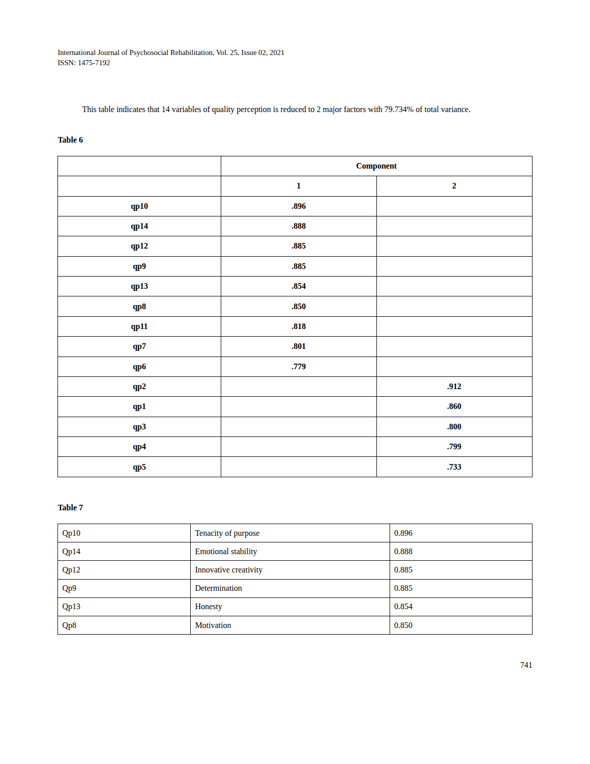International Journal of Psychosocial Rehabilitation, Vol. 25, Issue 02, 2021
ISSN: 1475-7192
This table indicates that 14 variables of quality perception is reduced to 2 major factors with 79.734% of total variance.
Table 6
| | Component |
| | 1 | 2 |
| qp10 | .896 | |
| qp14 | .888 | |
| qp12 | .885 | |
| qp9 | .885 | |
| qp13 | .854 | |
| qp8 | .850 | |
| qp11 | .818 | |
| qp7 | .801 | |
| qp6 | .779 | |
| qp2 | | .912 |
| qp1 | | .860 |
| qp3 | | .800 |
| qp4 | | .799 |
| qp5 | | .733 |
Table 7
| Qp10 | Tenacity of purpose | 0.896 |
| Qp14 | Emotional stability | 0.888 |
| Qp12 | Innovative creativity | 0.885 |
| Qp9 | Determination | 0.885 |
| Qp13 | Honesty | 0.854 |
| Qp8 | Motivation | 0.850 |
741